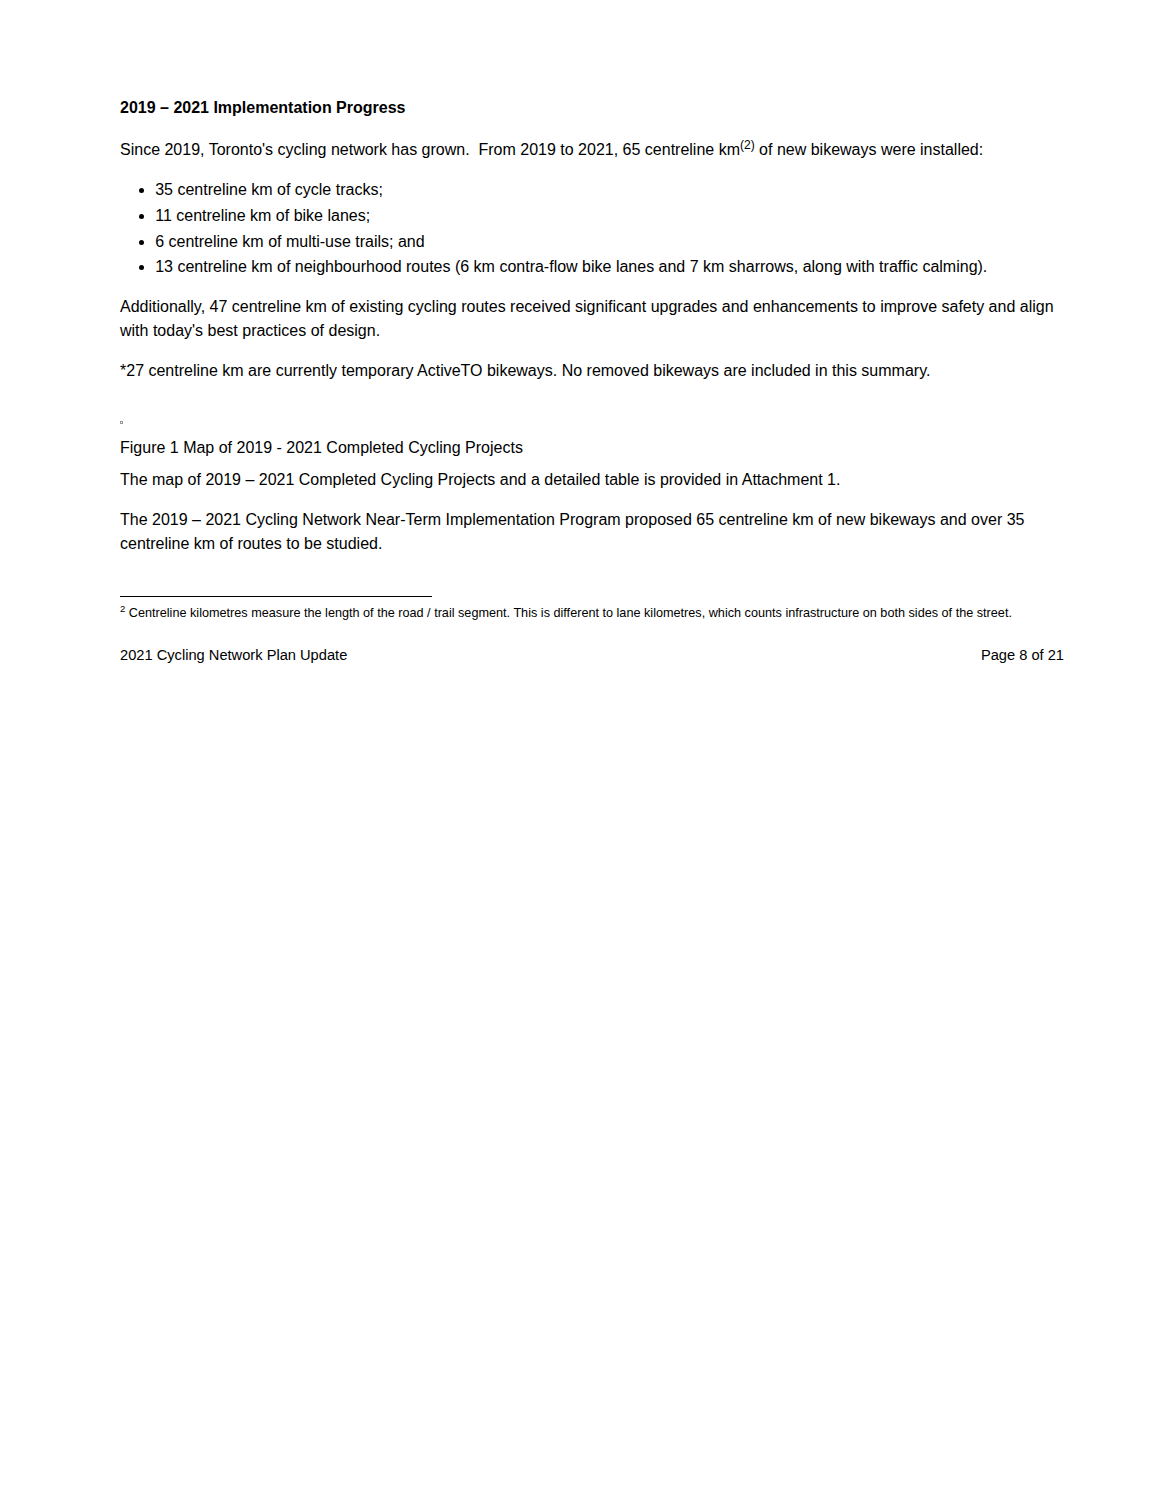2019 – 2021 Implementation Progress
Since 2019, Toronto's cycling network has grown. From 2019 to 2021, 65 centreline km(2) of new bikeways were installed:
35 centreline km of cycle tracks;
11 centreline km of bike lanes;
6 centreline km of multi-use trails; and
13 centreline km of neighbourhood routes (6 km contra-flow bike lanes and 7 km sharrows, along with traffic calming).
Additionally, 47 centreline km of existing cycling routes received significant upgrades and enhancements to improve safety and align with today's best practices of design.
*27 centreline km are currently temporary ActiveTO bikeways. No removed bikeways are included in this summary.
Figure 1 Map of 2019 - 2021 Completed Cycling Projects
The map of 2019 – 2021 Completed Cycling Projects and a detailed table is provided in Attachment 1.
The 2019 – 2021 Cycling Network Near-Term Implementation Program proposed 65 centreline km of new bikeways and over 35 centreline km of routes to be studied.
2 Centreline kilometres measure the length of the road / trail segment. This is different to lane kilometres, which counts infrastructure on both sides of the street.
2021 Cycling Network Plan Update Page 8 of 21